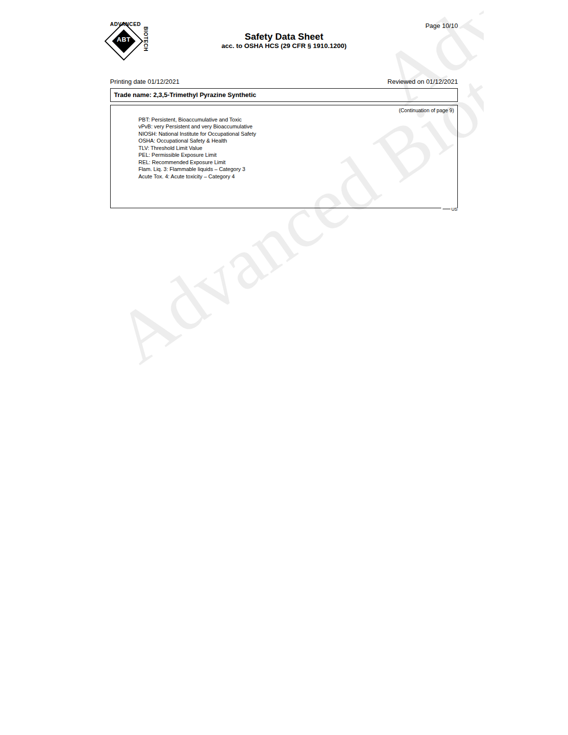Advanced Biotech Advanced Biotech
ADVANCED
ABT
BIOTECH
Page 10/10
Safety Data Sheet
acc. to OSHA HCS (29 CFR § 1910.1200)
Printing date 01/12/2021
Reviewed on 01/12/2021
Trade name: 2,3,5-Trimethyl Pyrazine Synthetic
(Continuation of page 9)
PBT: Persistent, Bioaccumulative and Toxic
vPvB: very Persistent and very Bioaccumulative
NIOSH: National Institute for Occupational Safety
OSHA: Occupational Safety & Health
TLV: Threshold Limit Value
PEL: Permissible Exposure Limit
REL: Recommended Exposure Limit
Flam. Liq. 3: Flammable liquids – Category 3
Acute Tox. 4: Acute toxicity – Category 4
US